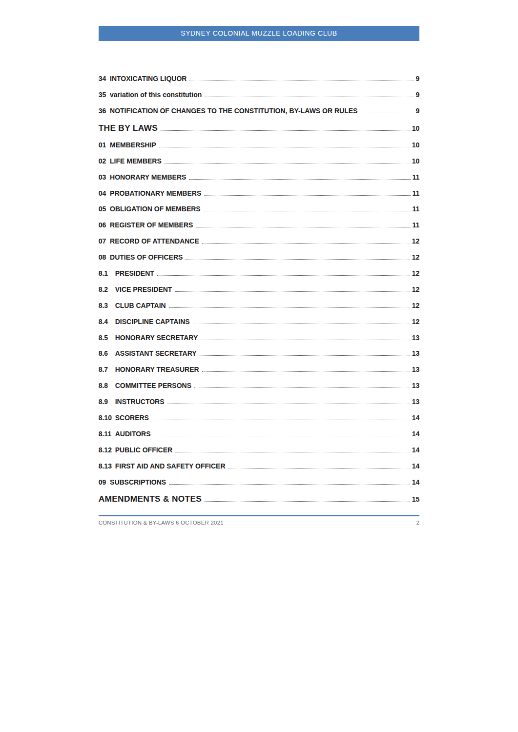SYDNEY COLONIAL MUZZLE LOADING CLUB
34 INTOXICATING LIQUOR 9
35 variation of this constitution 9
36 NOTIFICATION OF CHANGES TO THE CONSTITUTION, BY-LAWS OR RULES 9
THE BY LAWS 10
01 MEMBERSHIP 10
02 LIFE MEMBERS 10
03 HONORARY MEMBERS 11
04 PROBATIONARY MEMBERS 11
05 OBLIGATION OF MEMBERS 11
06 REGISTER OF MEMBERS 11
07 RECORD OF ATTENDANCE 12
08 DUTIES OF OFFICERS 12
8.1 PRESIDENT 12
8.2 VICE PRESIDENT 12
8.3 CLUB CAPTAIN 12
8.4 DISCIPLINE CAPTAINS 12
8.5 HONORARY SECRETARY 13
8.6 ASSISTANT SECRETARY 13
8.7 HONORARY TREASURER 13
8.8 COMMITTEE PERSONS 13
8.9 INSTRUCTORS 13
8.10 SCORERS 14
8.11 AUDITORS 14
8.12 PUBLIC OFFICER 14
8.13 FIRST AID AND SAFETY OFFICER 14
09 SUBSCRIPTIONS 14
AMENDMENTS & NOTES 15
CONSTITUTION & BY-LAWS 6 OCTOBER 2021 2